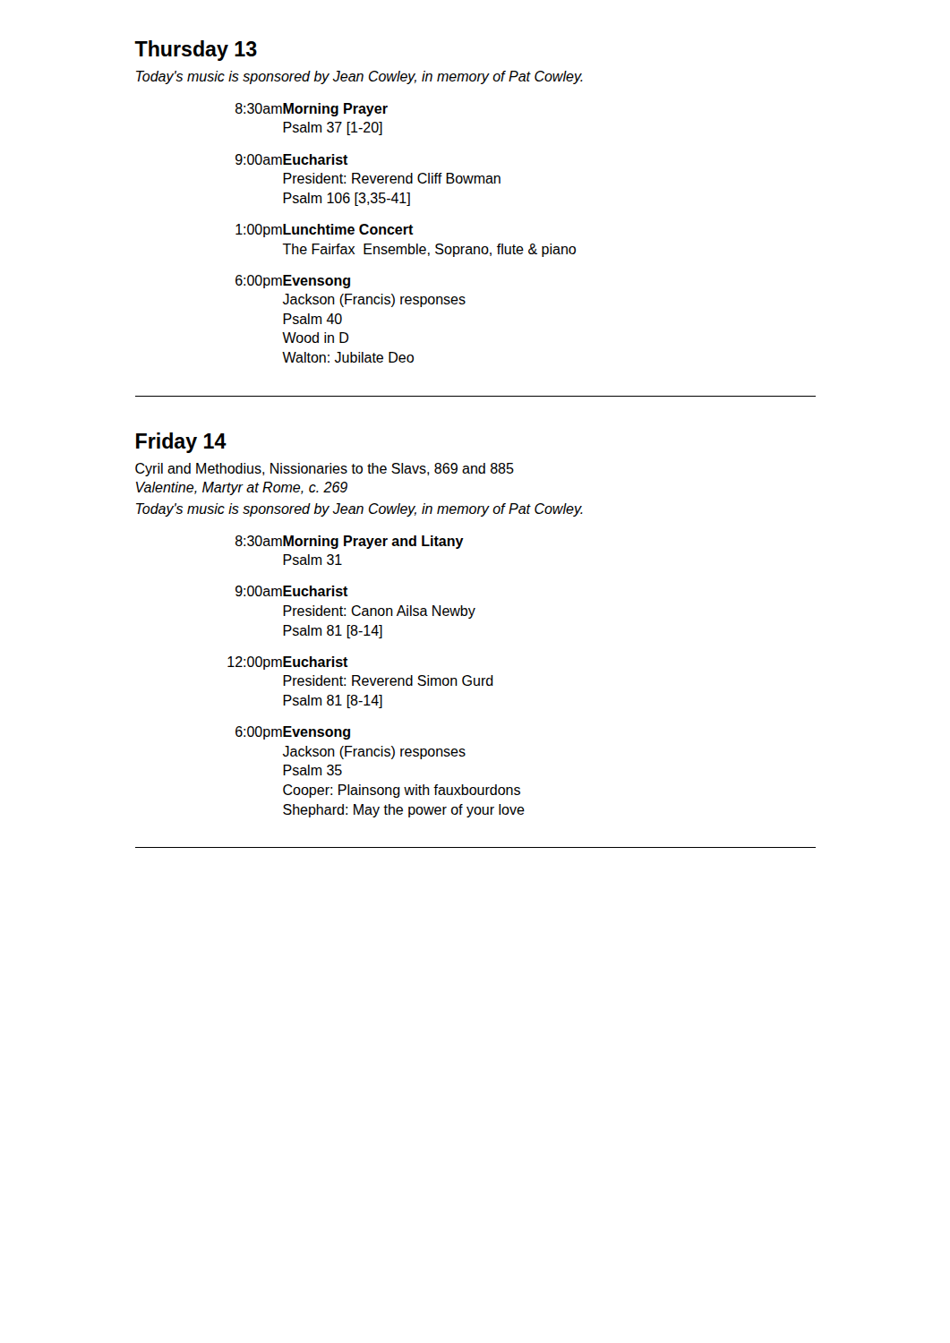Thursday 13
Today's music is sponsored by Jean Cowley, in memory of Pat Cowley.
| 8:30am | Morning Prayer Psalm 37 [1-20] |
| 9:00am | Eucharist President: Reverend Cliff Bowman Psalm 106 [3,35-41] |
| 1:00pm | Lunchtime Concert The Fairfax Ensemble, Soprano, flute & piano |
| 6:00pm | Evensong Jackson (Francis) responses Psalm 40 Wood in D Walton: Jubilate Deo |
Friday 14
Cyril and Methodius, Nissionaries to the Slavs, 869 and 885
Valentine, Martyr at Rome, c. 269
Today's music is sponsored by Jean Cowley, in memory of Pat Cowley.
| 8:30am | Morning Prayer and Litany Psalm 31 |
| 9:00am | Eucharist President: Canon Ailsa Newby Psalm 81 [8-14] |
| 12:00pm | Eucharist President: Reverend Simon Gurd Psalm 81 [8-14] |
| 6:00pm | Evensong Jackson (Francis) responses Psalm 35 Cooper: Plainsong with fauxbourdons Shephard: May the power of your love |